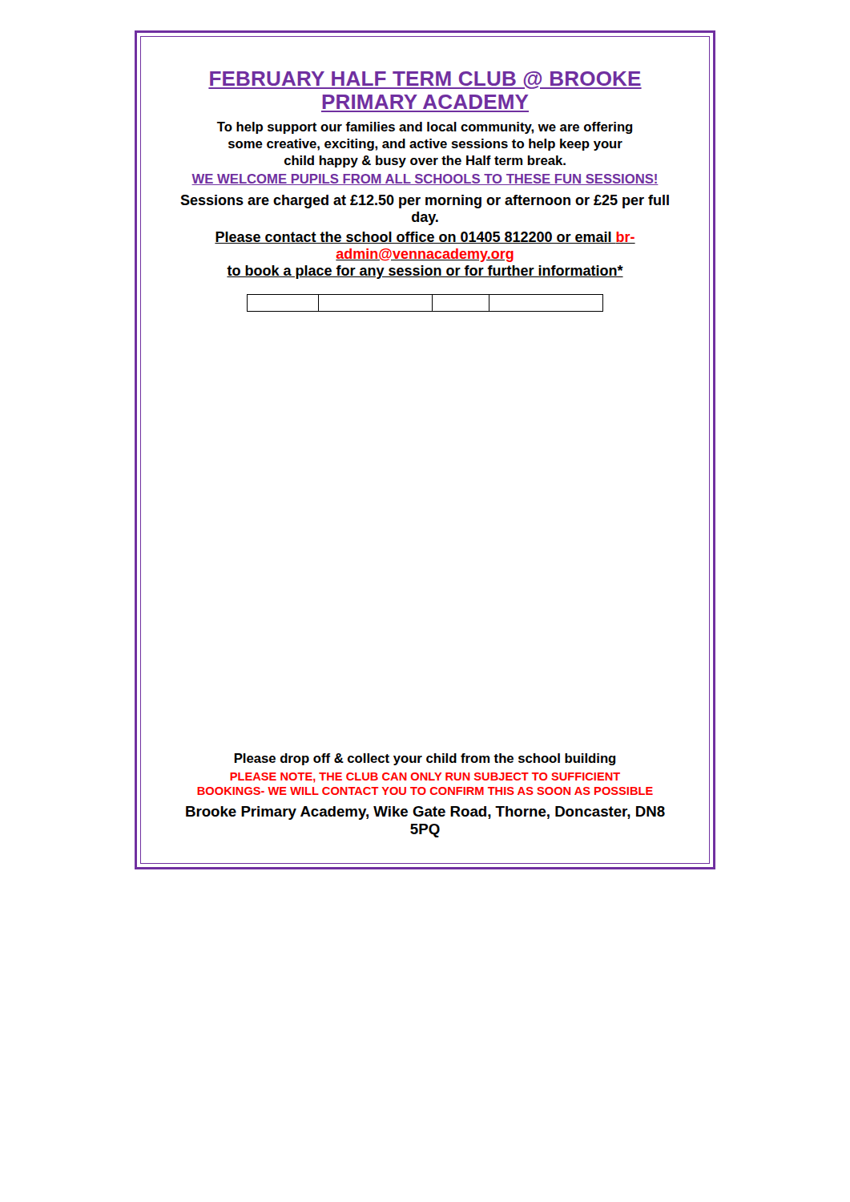FEBRUARY HALF TERM CLUB @ BROOKE PRIMARY ACADEMY
To help support our families and local community, we are offering some creative, exciting, and active sessions to help keep your child happy & busy over the Half term break.
WE WELCOME PUPILS FROM ALL SCHOOLS TO THESE FUN SESSIONS!
Sessions are charged at £12.50 per morning or afternoon or £25 per full day.
Please contact the school office on 01405 812200 or email br-admin@vennacademy.org
to book a place for any session or for further information*
Please drop off & collect your child from the school building
PLEASE NOTE, THE CLUB CAN ONLY RUN SUBJECT TO SUFFICIENT BOOKINGS- WE WILL CONTACT YOU TO CONFIRM THIS AS SOON AS POSSIBLE
Brooke Primary Academy, Wike Gate Road, Thorne, Doncaster, DN8 5PQ